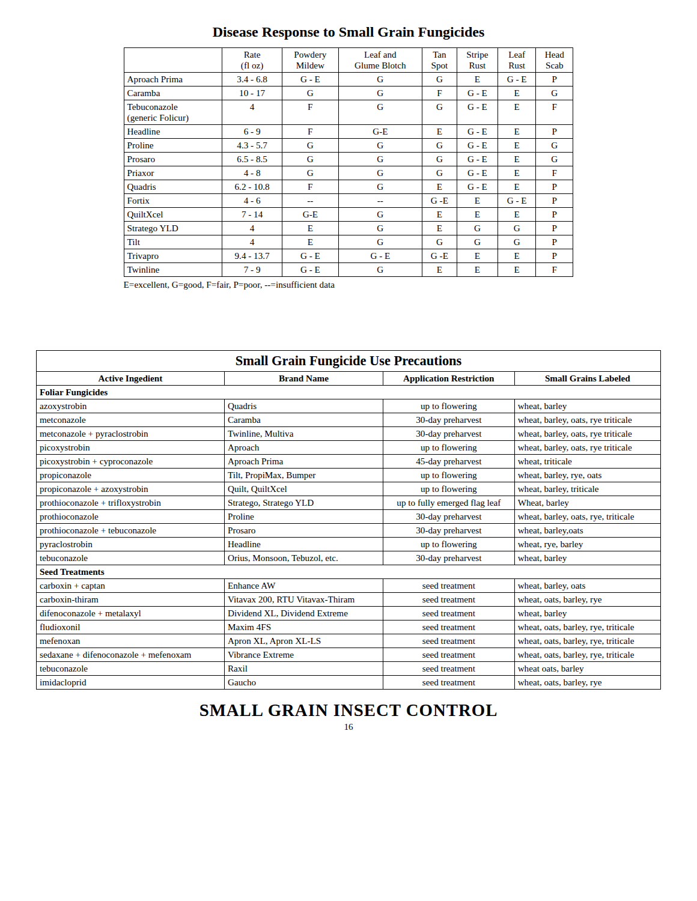Disease Response to Small Grain Fungicides
| | Rate (fl oz) | Powdery Mildew | Leaf and Glume Blotch | Tan Spot | Stripe Rust | Leaf Rust | Head Scab |
| --- | --- | --- | --- | --- | --- | --- | --- |
| Aproach Prima | 3.4 - 6.8 | G - E | G | G | E | G - E | P |
| Caramba | 10 - 17 | G | G | F | G - E | E | G |
| Tebuconazole (generic Folicur) | 4 | F | G | G | G - E | E | F |
| Headline | 6 - 9 | F | G-E | E | G - E | E | P |
| Proline | 4.3 - 5.7 | G | G | G | G - E | E | G |
| Prosaro | 6.5 - 8.5 | G | G | G | G - E | E | G |
| Priaxor | 4 - 8 | G | G | G | G - E | E | F |
| Quadris | 6.2 - 10.8 | F | G | E | G - E | E | P |
| Fortix | 4 - 6 | -- | -- | G -E | E | G - E | P |
| QuiltXcel | 7 - 14 | G-E | G | E | E | E | P |
| Stratego YLD | 4 | E | G | E | G | G | P |
| Tilt | 4 | E | G | G | G | G | P |
| Trivapro | 9.4 - 13.7 | G - E | G - E | G -E | E | E | P |
| Twinline | 7 - 9 | G - E | G | E | E | E | F |
E=excellent, G=good, F=fair, P=poor, --=insufficient data
Small Grain Fungicide Use Precautions
| Active Ingedient | Brand Name | Application Restriction | Small Grains Labeled |
| --- | --- | --- | --- |
| Foliar Fungicides |
| azoxystrobin | Quadris | up to flowering | wheat, barley |
| metconazole | Caramba | 30-day preharvest | wheat, barley, oats, rye triticale |
| metconazole + pyraclostrobin | Twinline, Multiva | 30-day preharvest | wheat, barley, oats, rye triticale |
| picoxystrobin | Aproach | up to flowering | wheat, barley, oats, rye triticale |
| picoxystrobin + cyproconazole | Aproach Prima | 45-day preharvest | wheat, triticale |
| propiconazole | Tilt, PropiMax, Bumper | up to flowering | wheat, barley, rye, oats |
| propiconazole + azoxystrobin | Quilt, QuiltXcel | up to flowering | wheat, barley, triticale |
| prothioconazole + trifloxystrobin | Stratego, Stratego YLD | up to fully emerged flag leaf | Wheat, barley |
| prothioconazole | Proline | 30-day preharvest | wheat, barley, oats, rye, triticale |
| prothioconazole + tebuconazole | Prosaro | 30-day preharvest | wheat, barley,oats |
| pyraclostrobin | Headline | up to flowering | wheat, rye, barley |
| tebuconazole | Orius, Monsoon, Tebuzol, etc. | 30-day preharvest | wheat, barley |
| Seed Treatments |
| carboxin + captan | Enhance AW | seed treatment | wheat, barley, oats |
| carboxin-thiram | Vitavax 200, RTU Vitavax-Thiram | seed treatment | wheat, oats, barley, rye |
| difenoconazole + metalaxyl | Dividend XL, Dividend Extreme | seed treatment | wheat, barley |
| fludioxonil | Maxim 4FS | seed treatment | wheat, oats, barley, rye, triticale |
| mefenoxan | Apron XL, Apron XL-LS | seed treatment | wheat, oats, barley, rye, triticale |
| sedaxane + difenoconazole + mefenoxam | Vibrance Extreme | seed treatment | wheat, oats, barley, rye, triticale |
| tebuconazole | Raxil | seed treatment | wheat oats, barley |
| imidacloprid | Gaucho | seed treatment | wheat, oats, barley, rye |
SMALL GRAIN INSECT CONTROL
16